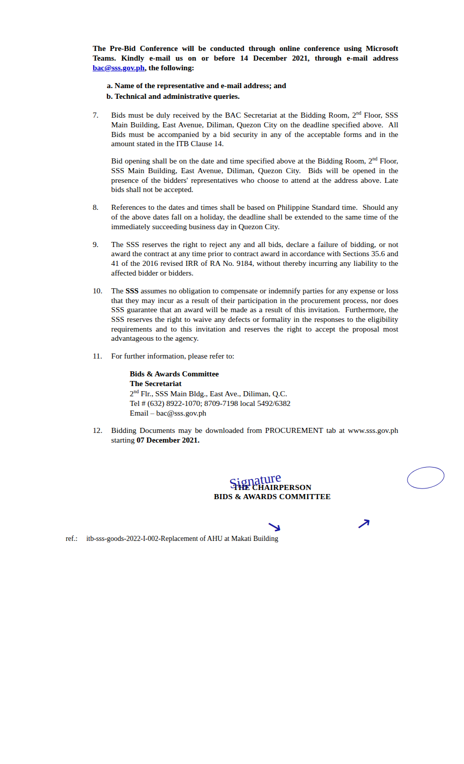The Pre-Bid Conference will be conducted through online conference using Microsoft Teams. Kindly e-mail us on or before 14 December 2021, through e-mail address bac@sss.gov.ph, the following:
Name of the representative and e-mail address; and
Technical and administrative queries.
Bids must be duly received by the BAC Secretariat at the Bidding Room, 2nd Floor, SSS Main Building, East Avenue, Diliman, Quezon City on the deadline specified above. All Bids must be accompanied by a bid security in any of the acceptable forms and in the amount stated in the ITB Clause 14.
Bid opening shall be on the date and time specified above at the Bidding Room, 2nd Floor, SSS Main Building, East Avenue, Diliman, Quezon City. Bids will be opened in the presence of the bidders' representatives who choose to attend at the address above. Late bids shall not be accepted.
References to the dates and times shall be based on Philippine Standard time. Should any of the above dates fall on a holiday, the deadline shall be extended to the same time of the immediately succeeding business day in Quezon City.
The SSS reserves the right to reject any and all bids, declare a failure of bidding, or not award the contract at any time prior to contract award in accordance with Sections 35.6 and 41 of the 2016 revised IRR of RA No. 9184, without thereby incurring any liability to the affected bidder or bidders.
The SSS assumes no obligation to compensate or indemnify parties for any expense or loss that they may incur as a result of their participation in the procurement process, nor does SSS guarantee that an award will be made as a result of this invitation. Furthermore, the SSS reserves the right to waive any defects or formality in the responses to the eligibility requirements and to this invitation and reserves the right to accept the proposal most advantageous to the agency.
For further information, please refer to:
Bids & Awards Committee
The Secretariat
2nd Flr., SSS Main Bldg., East Ave., Diliman, Q.C.
Tel # (632) 8922-1070; 8709-7198 local 5492/6382
Email – bac@sss.gov.ph
Bidding Documents may be downloaded from PROCUREMENT tab at www.sss.gov.ph starting 07 December 2021.
Signature
THE CHAIRPERSON
BIDS & AWARDS COMMITTEE
↘
↗
ref.: itb-sss-goods-2022-I-002-Replacement of AHU at Makati Building